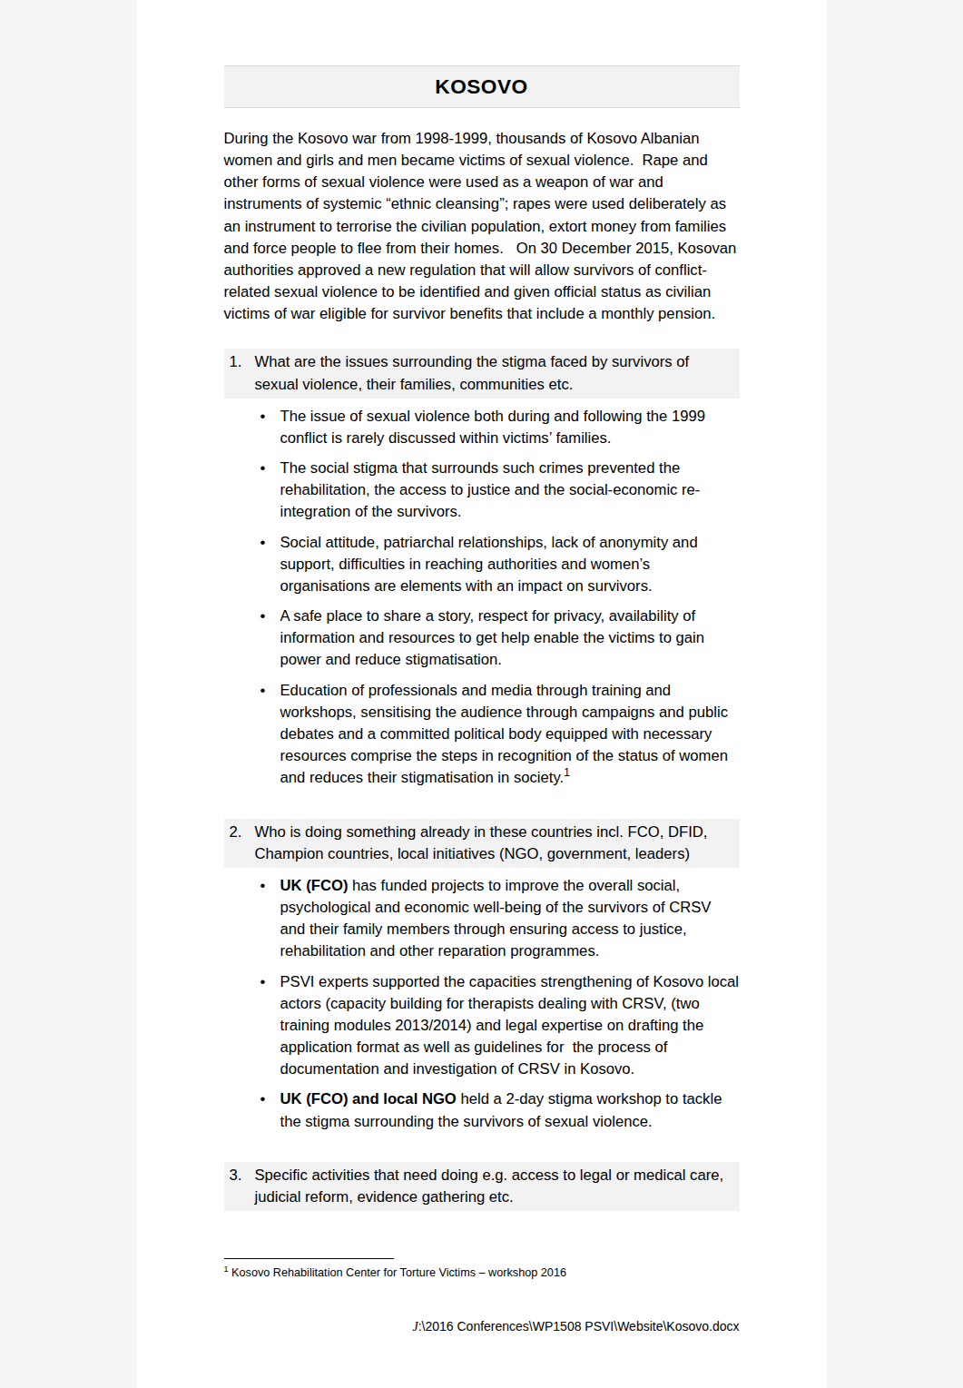KOSOVO
During the Kosovo war from 1998-1999, thousands of Kosovo Albanian women and girls and men became victims of sexual violence. Rape and other forms of sexual violence were used as a weapon of war and instruments of systemic “ethnic cleansing”; rapes were used deliberately as an instrument to terrorise the civilian population, extort money from families and force people to flee from their homes. On 30 December 2015, Kosovan authorities approved a new regulation that will allow survivors of conflict-related sexual violence to be identified and given official status as civilian victims of war eligible for survivor benefits that include a monthly pension.
What are the issues surrounding the stigma faced by survivors of sexual violence, their families, communities etc.
The issue of sexual violence both during and following the 1999 conflict is rarely discussed within victims’ families.
The social stigma that surrounds such crimes prevented the rehabilitation, the access to justice and the social-economic re-integration of the survivors.
Social attitude, patriarchal relationships, lack of anonymity and support, difficulties in reaching authorities and women’s organisations are elements with an impact on survivors.
A safe place to share a story, respect for privacy, availability of information and resources to get help enable the victims to gain power and reduce stigmatisation.
Education of professionals and media through training and workshops, sensitising the audience through campaigns and public debates and a committed political body equipped with necessary resources comprise the steps in recognition of the status of women and reduces their stigmatisation in society.1
Who is doing something already in these countries incl. FCO, DFID, Champion countries, local initiatives (NGO, government, leaders)
UK (FCO) has funded projects to improve the overall social, psychological and economic well-being of the survivors of CRSV and their family members through ensuring access to justice, rehabilitation and other reparation programmes.
PSVI experts supported the capacities strengthening of Kosovo local actors (capacity building for therapists dealing with CRSV, (two training modules 2013/2014) and legal expertise on drafting the application format as well as guidelines for the process of documentation and investigation of CRSV in Kosovo.
UK (FCO) and local NGO held a 2-day stigma workshop to tackle the stigma surrounding the survivors of sexual violence.
Specific activities that need doing e.g. access to legal or medical care, judicial reform, evidence gathering etc.
1 Kosovo Rehabilitation Center for Torture Victims – workshop 2016
J:\2016 Conferences\WP1508 PSVI\Website\Kosovo.docx